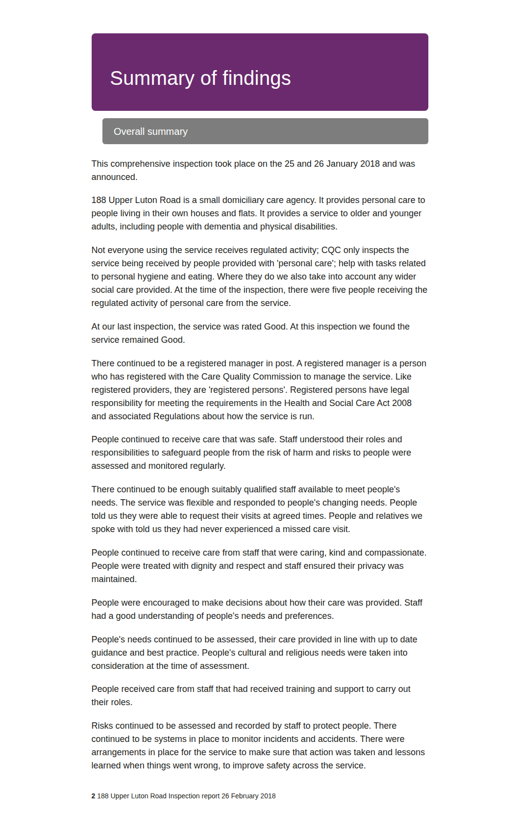Summary of findings
Overall summary
This comprehensive inspection took place on the 25 and 26 January 2018 and was announced.
188 Upper Luton Road is a small domiciliary care agency. It provides personal care to people living in their own houses and flats. It provides a service to older and younger adults, including people with dementia and physical disabilities.
Not everyone using the service receives regulated activity; CQC only inspects the service being received by people provided with 'personal care'; help with tasks related to personal hygiene and eating. Where they do we also take into account any wider social care provided. At the time of the inspection, there were five people receiving the regulated activity of personal care from the service.
At our last inspection, the service was rated Good. At this inspection we found the service remained Good.
There continued to be a registered manager in post. A registered manager is a person who has registered with the Care Quality Commission to manage the service. Like registered providers, they are 'registered persons'. Registered persons have legal responsibility for meeting the requirements in the Health and Social Care Act 2008 and associated Regulations about how the service is run.
People continued to receive care that was safe. Staff understood their roles and responsibilities to safeguard people from the risk of harm and risks to people were assessed and monitored regularly.
There continued to be enough suitably qualified staff available to meet people's needs. The service was flexible and responded to people's changing needs. People told us they were able to request their visits at agreed times. People and relatives we spoke with told us they had never experienced a missed care visit.
People continued to receive care from staff that were caring, kind and compassionate. People were treated with dignity and respect and staff ensured their privacy was maintained.
People were encouraged to make decisions about how their care was provided. Staff had a good understanding of people's needs and preferences.
People's needs continued to be assessed, their care provided in line with up to date guidance and best practice. People's cultural and religious needs were taken into consideration at the time of assessment.
People received care from staff that had received training and support to carry out their roles.
Risks continued to be assessed and recorded by staff to protect people. There continued to be systems in place to monitor incidents and accidents. There were arrangements in place for the service to make sure that action was taken and lessons learned when things went wrong, to improve safety across the service.
2 188 Upper Luton Road Inspection report 26 February 2018